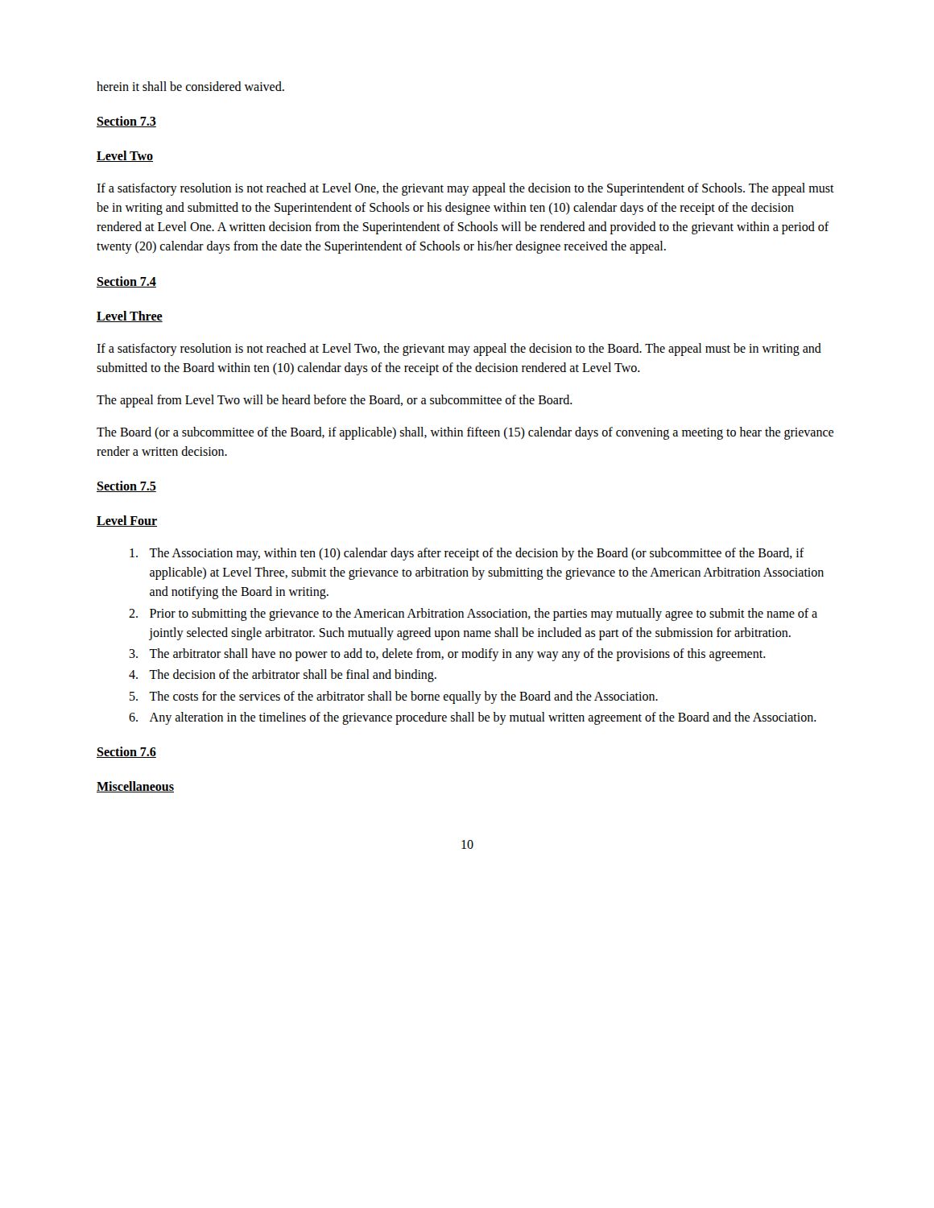herein it shall be considered waived.
Section 7.3
Level Two
If a satisfactory resolution is not reached at Level One, the grievant may appeal the decision to the Superintendent of Schools. The appeal must be in writing and submitted to the Superintendent of Schools or his designee within ten (10) calendar days of the receipt of the decision rendered at Level One. A written decision from the Superintendent of Schools will be rendered and provided to the grievant within a period of twenty (20) calendar days from the date the Superintendent of Schools or his/her designee received the appeal.
Section 7.4
Level Three
If a satisfactory resolution is not reached at Level Two, the grievant may appeal the decision to the Board. The appeal must be in writing and submitted to the Board within ten (10) calendar days of the receipt of the decision rendered at Level Two.
The appeal from Level Two will be heard before the Board, or a subcommittee of the Board.
The Board (or a subcommittee of the Board, if applicable) shall, within fifteen (15) calendar days of convening a meeting to hear the grievance render a written decision.
Section 7.5
Level Four
The Association may, within ten (10) calendar days after receipt of the decision by the Board (or subcommittee of the Board, if applicable) at Level Three, submit the grievance to arbitration by submitting the grievance to the American Arbitration Association and notifying the Board in writing.
Prior to submitting the grievance to the American Arbitration Association, the parties may mutually agree to submit the name of a jointly selected single arbitrator. Such mutually agreed upon name shall be included as part of the submission for arbitration.
The arbitrator shall have no power to add to, delete from, or modify in any way any of the provisions of this agreement.
The decision of the arbitrator shall be final and binding.
The costs for the services of the arbitrator shall be borne equally by the Board and the Association.
Any alteration in the timelines of the grievance procedure shall be by mutual written agreement of the Board and the Association.
Section 7.6
Miscellaneous
10